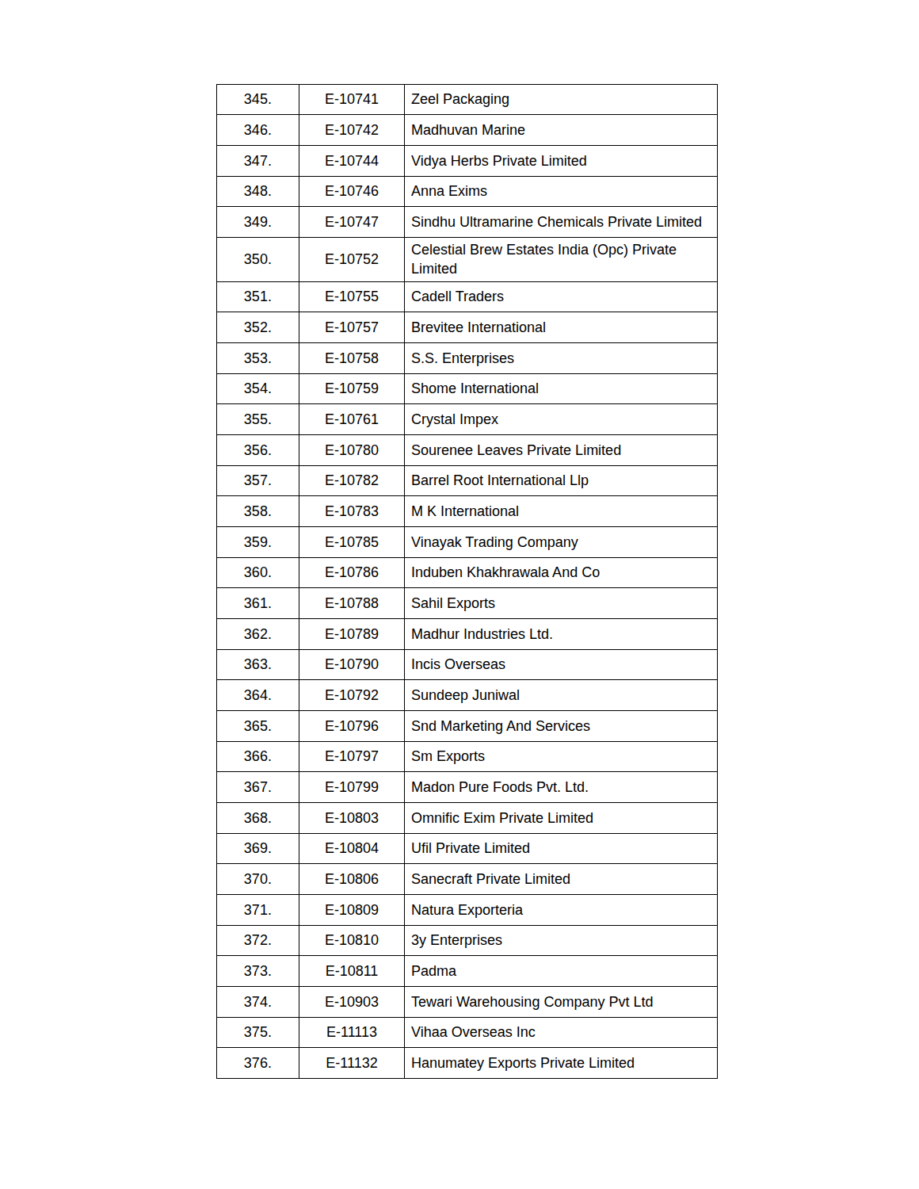| 345. | E-10741 | Zeel Packaging |
| 346. | E-10742 | Madhuvan Marine |
| 347. | E-10744 | Vidya Herbs Private Limited |
| 348. | E-10746 | Anna Exims |
| 349. | E-10747 | Sindhu Ultramarine Chemicals Private Limited |
| 350. | E-10752 | Celestial Brew Estates India (Opc) Private Limited |
| 351. | E-10755 | Cadell Traders |
| 352. | E-10757 | Brevitee International |
| 353. | E-10758 | S.S. Enterprises |
| 354. | E-10759 | Shome International |
| 355. | E-10761 | Crystal Impex |
| 356. | E-10780 | Sourenee Leaves Private Limited |
| 357. | E-10782 | Barrel Root International Llp |
| 358. | E-10783 | M K International |
| 359. | E-10785 | Vinayak Trading Company |
| 360. | E-10786 | Induben Khakhrawala And Co |
| 361. | E-10788 | Sahil Exports |
| 362. | E-10789 | Madhur Industries Ltd. |
| 363. | E-10790 | Incis Overseas |
| 364. | E-10792 | Sundeep Juniwal |
| 365. | E-10796 | Snd Marketing And Services |
| 366. | E-10797 | Sm Exports |
| 367. | E-10799 | Madon Pure Foods Pvt. Ltd. |
| 368. | E-10803 | Omnific Exim Private Limited |
| 369. | E-10804 | Ufil Private Limited |
| 370. | E-10806 | Sanecraft Private Limited |
| 371. | E-10809 | Natura Exporteria |
| 372. | E-10810 | 3y Enterprises |
| 373. | E-10811 | Padma |
| 374. | E-10903 | Tewari Warehousing Company Pvt Ltd |
| 375. | E-11113 | Vihaa Overseas Inc |
| 376. | E-11132 | Hanumatey Exports Private Limited |